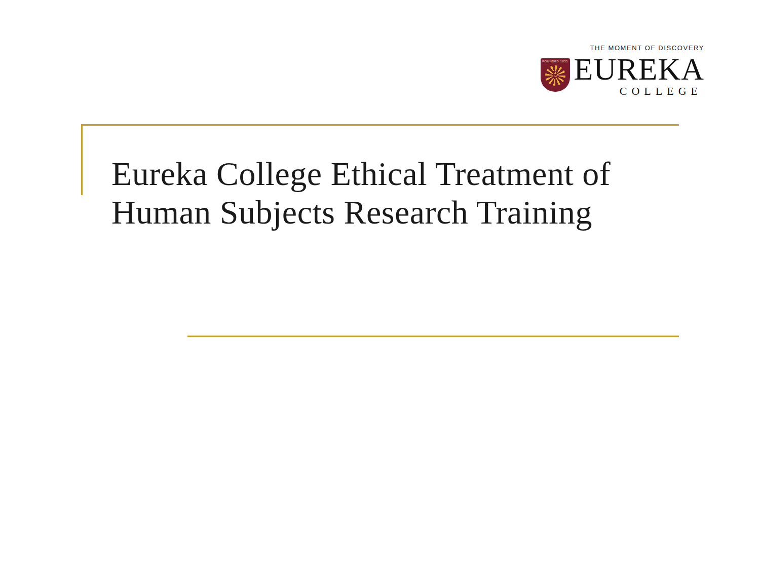THE MOMENT OF DISCOVERY
FOUNDED 1855
E
EUREKA
COLLEGE
Eureka College Ethical Treatment of Human Subjects Research Training